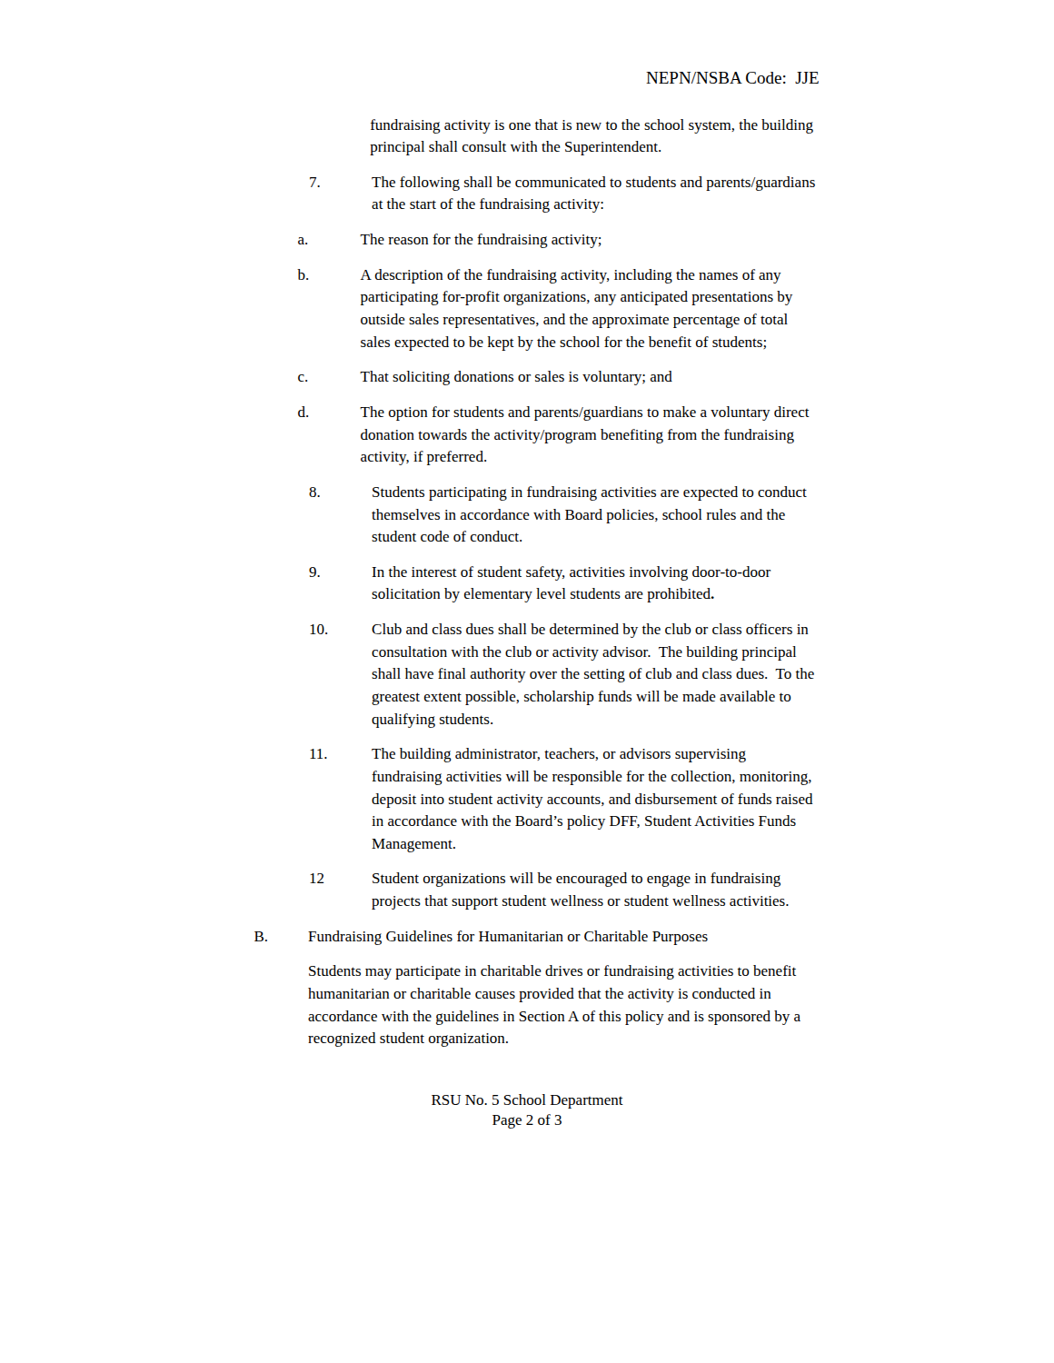NEPN/NSBA Code: JJE
fundraising activity is one that is new to the school system, the building principal shall consult with the Superintendent.
7.
The following shall be communicated to students and parents/guardians at the start of the fundraising activity:
a.
The reason for the fundraising activity;
b.
A description of the fundraising activity, including the names of any participating for-profit organizations, any anticipated presentations by outside sales representatives, and the approximate percentage of total sales expected to be kept by the school for the benefit of students;
c.
That soliciting donations or sales is voluntary; and
d.
The option for students and parents/guardians to make a voluntary direct donation towards the activity/program benefiting from the fundraising activity, if preferred.
8.
Students participating in fundraising activities are expected to conduct themselves in accordance with Board policies, school rules and the student code of conduct.
9.
In the interest of student safety, activities involving door-to-door solicitation by elementary level students are prohibited.
10.
Club and class dues shall be determined by the club or class officers in consultation with the club or activity advisor. The building principal shall have final authority over the setting of club and class dues. To the greatest extent possible, scholarship funds will be made available to qualifying students.
11.
The building administrator, teachers, or advisors supervising fundraising activities will be responsible for the collection, monitoring, deposit into student activity accounts, and disbursement of funds raised in accordance with the Board’s policy DFF, Student Activities Funds Management.
12
Student organizations will be encouraged to engage in fundraising projects that support student wellness or student wellness activities.
B.
Fundraising Guidelines for Humanitarian or Charitable Purposes
Students may participate in charitable drives or fundraising activities to benefit humanitarian or charitable causes provided that the activity is conducted in accordance with the guidelines in Section A of this policy and is sponsored by a recognized student organization.
RSU No. 5 School Department
Page 2 of 3